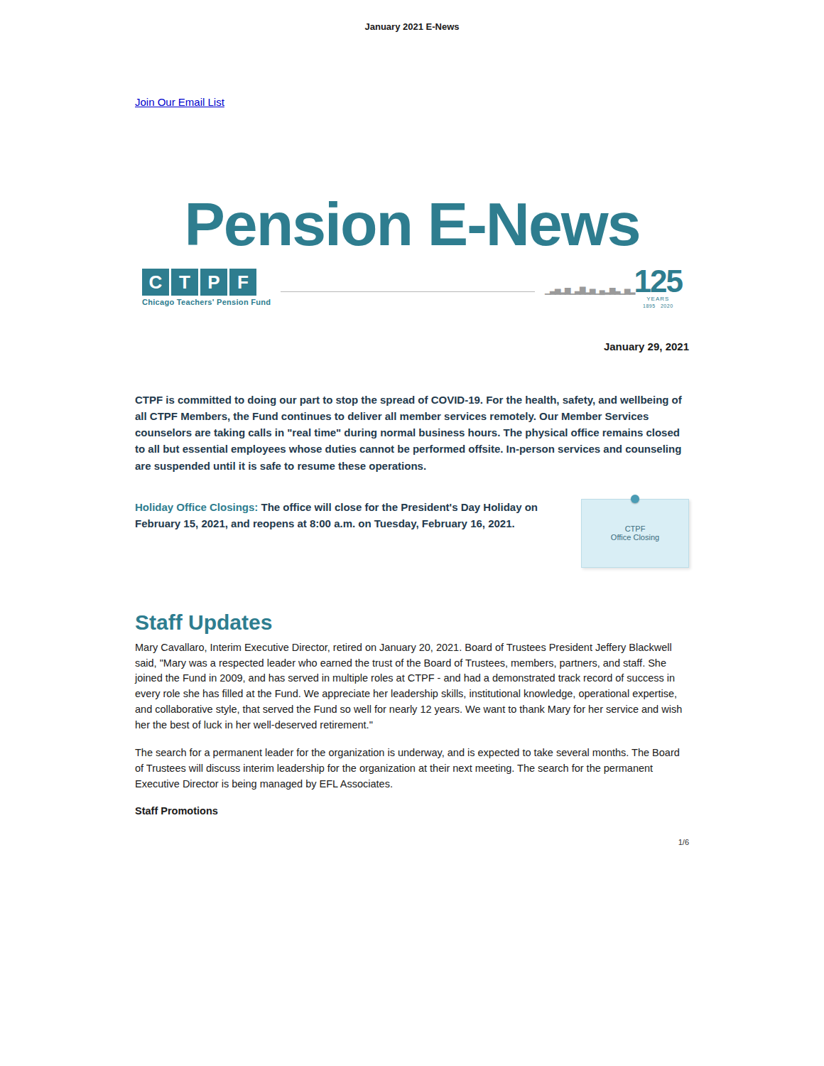January 2021 E-News
Join Our Email List
Pension E-News
CTPF
Chicago Teachers' Pension Fund
▁▃▅▂▆▁▃▇▂▅▁▄▂▆▃▁▅▂
125
YEARS
1895 2020
January 29, 2021
CTPF is committed to doing our part to stop the spread of COVID-19. For the health, safety, and wellbeing of all CTPF Members, the Fund continues to deliver all member services remotely. Our Member Services counselors are taking calls in "real time" during normal business hours. The physical office remains closed to all but essential employees whose duties cannot be performed offsite. In-person services and counseling are suspended until it is safe to resume these operations.
Holiday Office Closings: The office will close for the President's Day Holiday on February 15, 2021, and reopens at 8:00 a.m. on Tuesday, February 16, 2021.
CTPF
Office Closing
Staff Updates
Mary Cavallaro, Interim Executive Director, retired on January 20, 2021. Board of Trustees President Jeffery Blackwell said, "Mary was a respected leader who earned the trust of the Board of Trustees, members, partners, and staff. She joined the Fund in 2009, and has served in multiple roles at CTPF - and had a demonstrated track record of success in every role she has filled at the Fund. We appreciate her leadership skills, institutional knowledge, operational expertise, and collaborative style, that served the Fund so well for nearly 12 years. We want to thank Mary for her service and wish her the best of luck in her well-deserved retirement."
The search for a permanent leader for the organization is underway, and is expected to take several months. The Board of Trustees will discuss interim leadership for the organization at their next meeting. The search for the permanent Executive Director is being managed by EFL Associates.
Staff Promotions
1/6